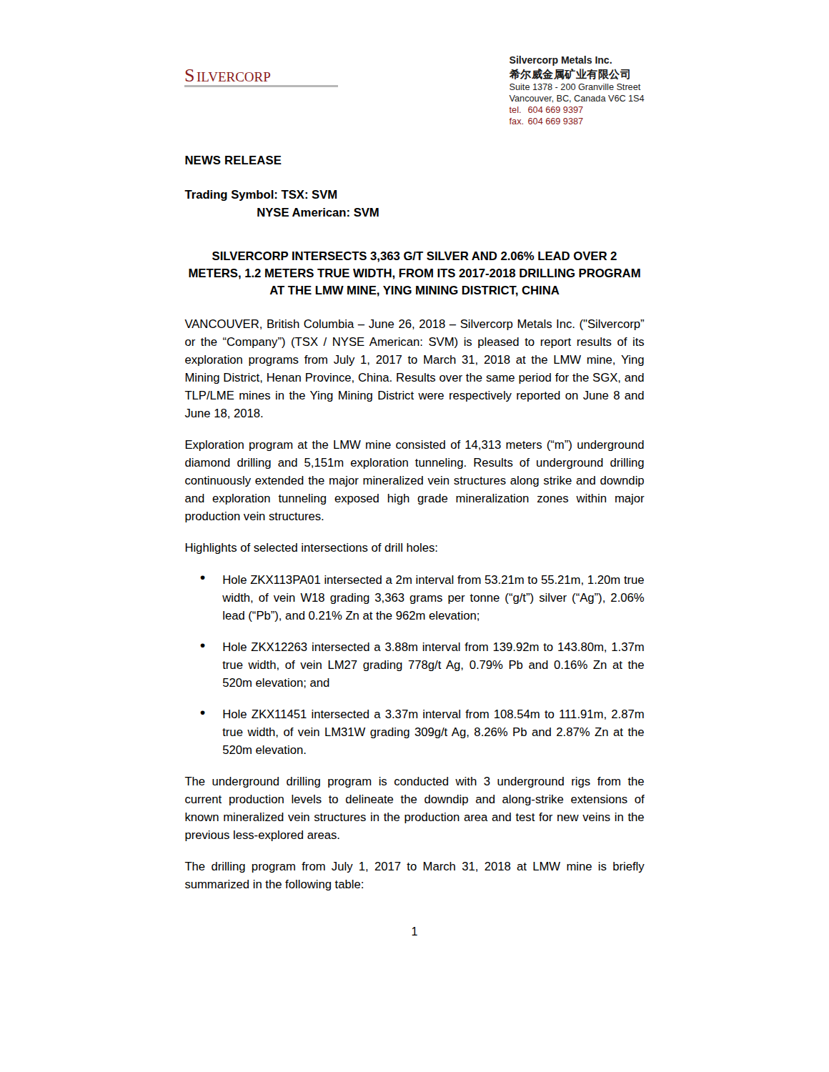Silvercorp Metals Inc.
希尔威金属矿业有限公司
Suite 1378 - 200 Granville Street
Vancouver, BC, Canada V6C 1S4
tel. 604 669 9397
fax. 604 669 9387
NEWS RELEASE
Trading Symbol: TSX: SVM
NYSE American: SVM
SILVERCORP INTERSECTS 3,363 G/T SILVER AND 2.06% LEAD OVER 2 METERS, 1.2 METERS TRUE WIDTH, FROM ITS 2017-2018 DRILLING PROGRAM AT THE LMW MINE, YING MINING DISTRICT, CHINA
VANCOUVER, British Columbia – June 26, 2018 – Silvercorp Metals Inc. ("Silvercorp” or the “Company”) (TSX / NYSE American: SVM) is pleased to report results of its exploration programs from July 1, 2017 to March 31, 2018 at the LMW mine, Ying Mining District, Henan Province, China. Results over the same period for the SGX, and TLP/LME mines in the Ying Mining District were respectively reported on June 8 and June 18, 2018.
Exploration program at the LMW mine consisted of 14,313 meters (“m”) underground diamond drilling and 5,151m exploration tunneling. Results of underground drilling continuously extended the major mineralized vein structures along strike and downdip and exploration tunneling exposed high grade mineralization zones within major production vein structures.
Highlights of selected intersections of drill holes:
Hole ZKX113PA01 intersected a 2m interval from 53.21m to 55.21m, 1.20m true width, of vein W18 grading 3,363 grams per tonne (“g/t”) silver (“Ag”), 2.06% lead (“Pb”), and 0.21% Zn at the 962m elevation;
Hole ZKX12263 intersected a 3.88m interval from 139.92m to 143.80m, 1.37m true width, of vein LM27 grading 778g/t Ag, 0.79% Pb and 0.16% Zn at the 520m elevation; and
Hole ZKX11451 intersected a 3.37m interval from 108.54m to 111.91m, 2.87m true width, of vein LM31W grading 309g/t Ag, 8.26% Pb and 2.87% Zn at the 520m elevation.
The underground drilling program is conducted with 3 underground rigs from the current production levels to delineate the downdip and along-strike extensions of known mineralized vein structures in the production area and test for new veins in the previous less-explored areas.
The drilling program from July 1, 2017 to March 31, 2018 at LMW mine is briefly summarized in the following table:
1